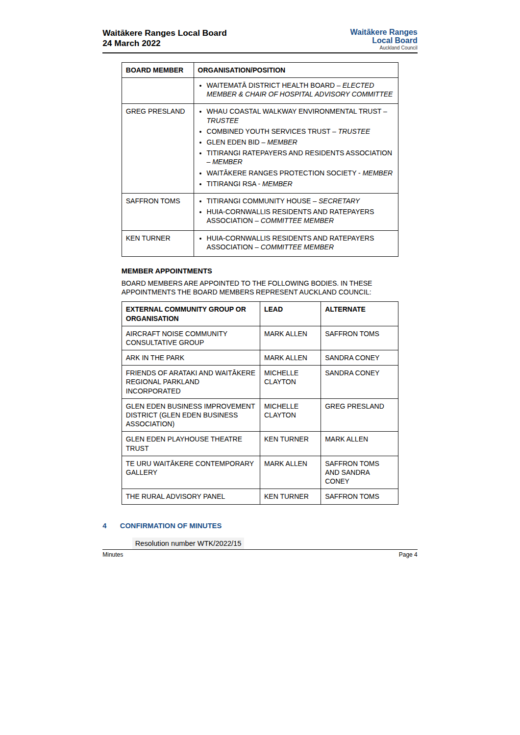Waitākere Ranges Local Board
24 March 2022
Waitākere Ranges
Local Board
Auckland Council
| BOARD MEMBER | ORGANISATION/POSITION |
| --- | --- |
| | WAITEMATĀ DISTRICT HEALTH BOARD – ELECTED MEMBER & CHAIR OF HOSPITAL ADVISORY COMMITTEE |
| GREG PRESLAND | WHAU COASTAL WALKWAY ENVIRONMENTAL TRUST – TRUSTEE COMBINED YOUTH SERVICES TRUST – TRUSTEE GLEN EDEN BID – MEMBER TITIRANGI RATEPAYERS AND RESIDENTS ASSOCIATION – MEMBER WAITĀKERE RANGES PROTECTION SOCIETY - MEMBER TITIRANGI RSA - MEMBER |
| SAFFRON TOMS | TITIRANGI COMMUNITY HOUSE – SECRETARY HUIA-CORNWALLIS RESIDENTS AND RATEPAYERS ASSOCIATION – COMMITTEE MEMBER |
| KEN TURNER | HUIA-CORNWALLIS RESIDENTS AND RATEPAYERS ASSOCIATION – COMMITTEE MEMBER |
Member Appointments
BOARD MEMBERS ARE APPOINTED TO THE FOLLOWING BODIES. IN THESE APPOINTMENTS THE BOARD MEMBERS REPRESENT AUCKLAND COUNCIL:
| EXTERNAL COMMUNITY GROUP OR ORGANISATION | LEAD | ALTERNATE |
| --- | --- | --- |
| AIRCRAFT NOISE COMMUNITY CONSULTATIVE GROUP | MARK ALLEN | SAFFRON TOMS |
| ARK IN THE PARK | MARK ALLEN | SANDRA CONEY |
| FRIENDS OF ARATAKI AND WAITĀKERE REGIONAL PARKLAND INCORPORATED | MICHELLE CLAYTON | SANDRA CONEY |
| GLEN EDEN BUSINESS IMPROVEMENT DISTRICT (GLEN EDEN BUSINESS ASSOCIATION) | MICHELLE CLAYTON | GREG PRESLAND |
| GLEN EDEN PLAYHOUSE THEATRE TRUST | KEN TURNER | MARK ALLEN |
| TE URU WAITĀKERE CONTEMPORARY GALLERY | MARK ALLEN | SAFFRON TOMS AND SANDRA CONEY |
| THE RURAL ADVISORY PANEL | KEN TURNER | SAFFRON TOMS |
4 CONFIRMATION OF MINUTES
Resolution number WTK/2022/15
Minutes Page 4